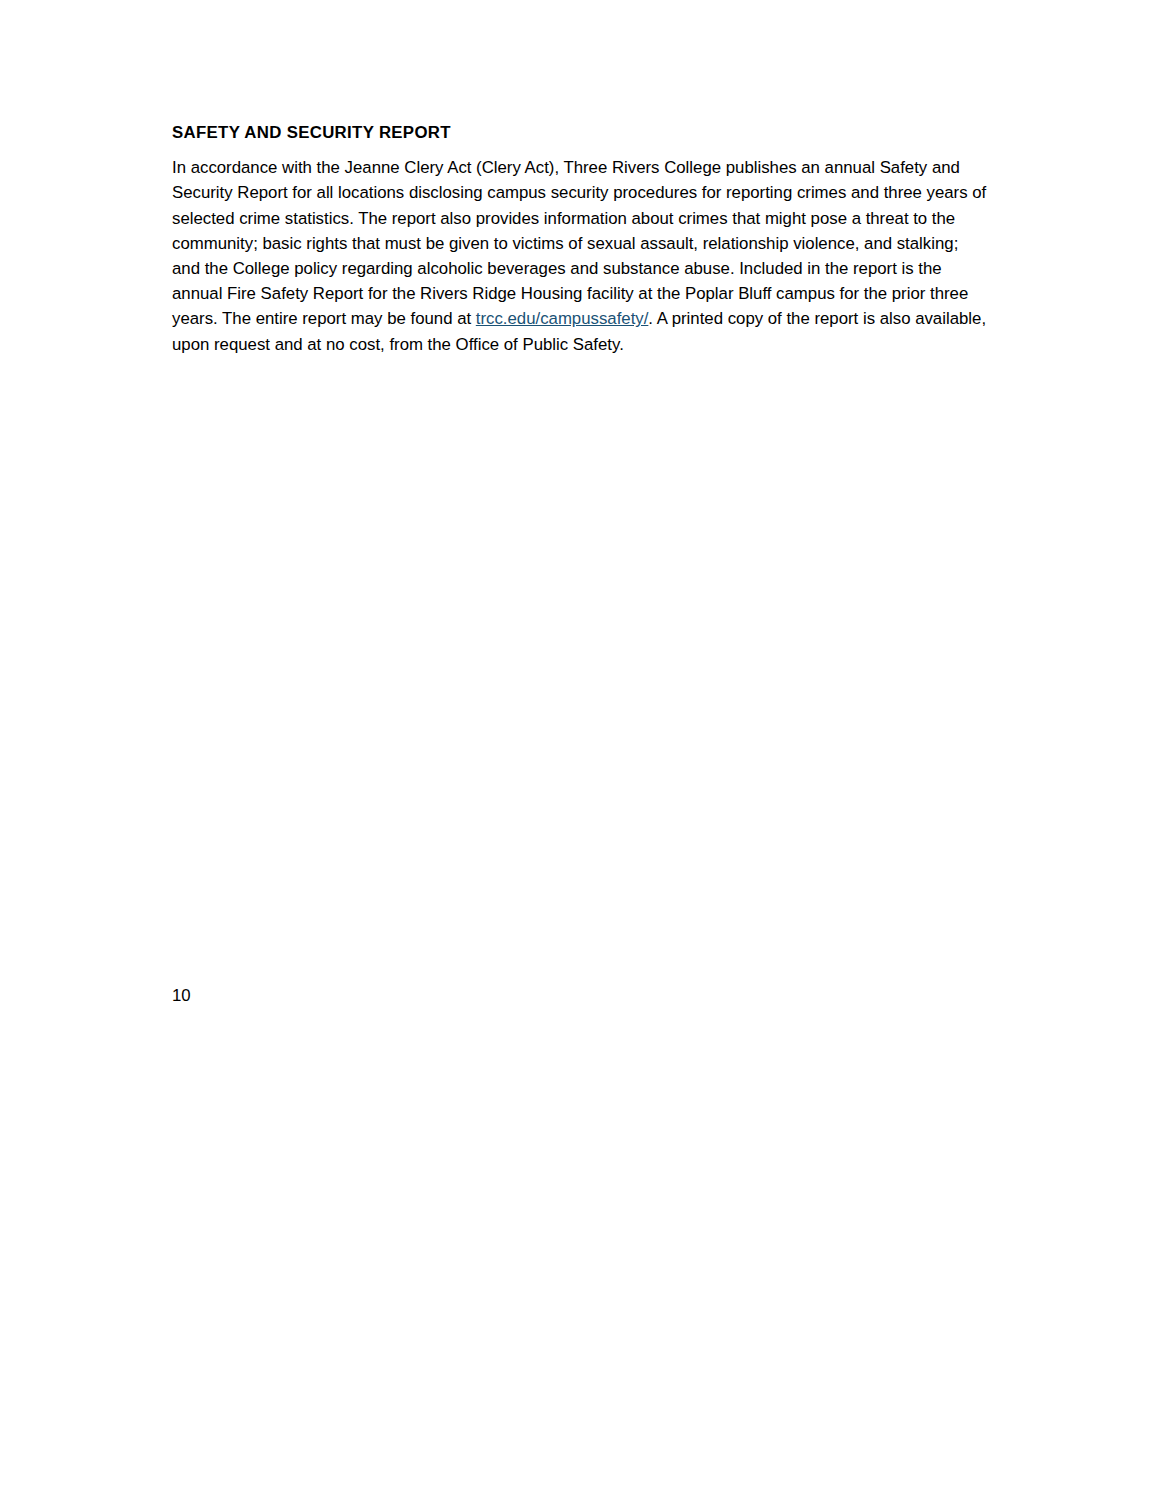SAFETY AND SECURITY REPORT
In accordance with the Jeanne Clery Act (Clery Act), Three Rivers College publishes an annual Safety and Security Report for all locations disclosing campus security procedures for reporting crimes and three years of selected crime statistics. The report also provides information about crimes that might pose a threat to the community; basic rights that must be given to victims of sexual assault, relationship violence, and stalking; and the College policy regarding alcoholic beverages and substance abuse. Included in the report is the annual Fire Safety Report for the Rivers Ridge Housing facility at the Poplar Bluff campus for the prior three years. The entire report may be found at trcc.edu/campussafety/. A printed copy of the report is also available, upon request and at no cost, from the Office of Public Safety.
10